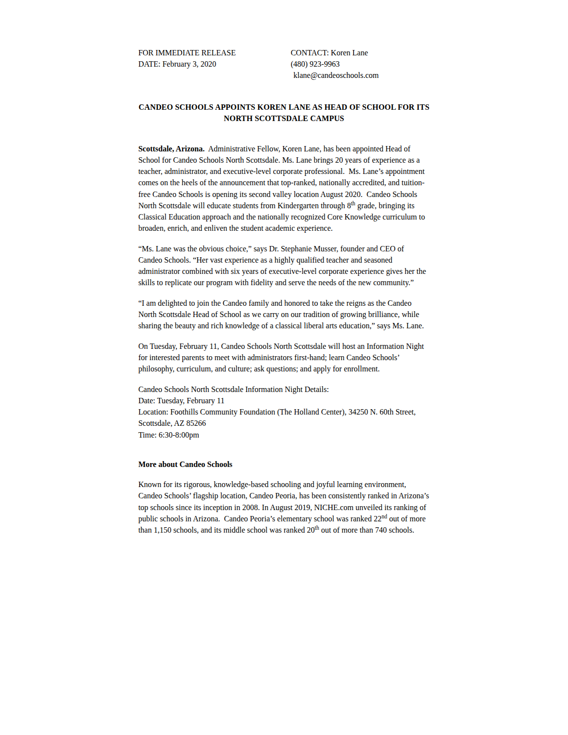| FOR IMMEDIATE RELEASE DATE: February 3, 2020 | CONTACT: Koren Lane (480) 923-9963 klane@candeoschools.com |
Candeo Schools Appoints Koren Lane as Head of School for its North Scottsdale Campus
Scottsdale, Arizona. Administrative Fellow, Koren Lane, has been appointed Head of School for Candeo Schools North Scottsdale. Ms. Lane brings 20 years of experience as a teacher, administrator, and executive-level corporate professional. Ms. Lane’s appointment comes on the heels of the announcement that top-ranked, nationally accredited, and tuition-free Candeo Schools is opening its second valley location August 2020. Candeo Schools North Scottsdale will educate students from Kindergarten through 8th grade, bringing its Classical Education approach and the nationally recognized Core Knowledge curriculum to broaden, enrich, and enliven the student academic experience.
“Ms. Lane was the obvious choice,” says Dr. Stephanie Musser, founder and CEO of Candeo Schools. “Her vast experience as a highly qualified teacher and seasoned administrator combined with six years of executive-level corporate experience gives her the skills to replicate our program with fidelity and serve the needs of the new community.”
“I am delighted to join the Candeo family and honored to take the reigns as the Candeo North Scottsdale Head of School as we carry on our tradition of growing brilliance, while sharing the beauty and rich knowledge of a classical liberal arts education,” says Ms. Lane.
On Tuesday, February 11, Candeo Schools North Scottsdale will host an Information Night for interested parents to meet with administrators first-hand; learn Candeo Schools’ philosophy, curriculum, and culture; ask questions; and apply for enrollment.
Candeo Schools North Scottsdale Information Night Details:
Date: Tuesday, February 11
Location: Foothills Community Foundation (The Holland Center), 34250 N. 60th Street, Scottsdale, AZ 85266
Time: 6:30-8:00pm
More about Candeo Schools
Known for its rigorous, knowledge-based schooling and joyful learning environment, Candeo Schools’ flagship location, Candeo Peoria, has been consistently ranked in Arizona’s top schools since its inception in 2008. In August 2019, NICHE.com unveiled its ranking of public schools in Arizona. Candeo Peoria’s elementary school was ranked 22nd out of more than 1,150 schools, and its middle school was ranked 20th out of more than 740 schools.